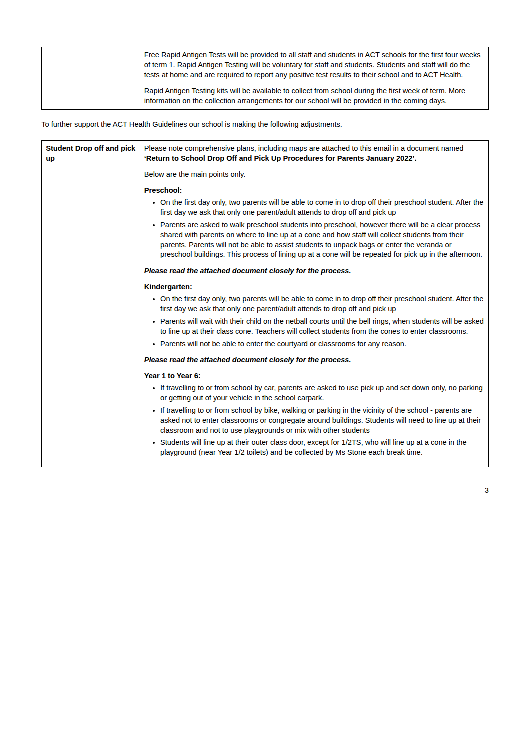| | Free Rapid Antigen Tests will be provided to all staff and students in ACT schools for the first four weeks of term 1. Rapid Antigen Testing will be voluntary for staff and students. Students and staff will do the tests at home and are required to report any positive test results to their school and to ACT Health. Rapid Antigen Testing kits will be available to collect from school during the first week of term. More information on the collection arrangements for our school will be provided in the coming days. |
To further support the ACT Health Guidelines our school is making the following adjustments.
| Student Drop off and pick up | Please note comprehensive plans, including maps are attached to this email in a document named ‘Return to School Drop Off and Pick Up Procedures for Parents January 2022’. Below are the main points only. Preschool: On the first day only, two parents will be able to come in to drop off their preschool student. After the first day we ask that only one parent/adult attends to drop off and pick up Parents are asked to walk preschool students into preschool, however there will be a clear process shared with parents on where to line up at a cone and how staff will collect students from their parents. Parents will not be able to assist students to unpack bags or enter the veranda or preschool buildings. This process of lining up at a cone will be repeated for pick up in the afternoon. Please read the attached document closely for the process. Kindergarten: On the first day only, two parents will be able to come in to drop off their preschool student. After the first day we ask that only one parent/adult attends to drop off and pick up Parents will wait with their child on the netball courts until the bell rings, when students will be asked to line up at their class cone. Teachers will collect students from the cones to enter classrooms. Parents will not be able to enter the courtyard or classrooms for any reason. Please read the attached document closely for the process. Year 1 to Year 6: If travelling to or from school by car, parents are asked to use pick up and set down only, no parking or getting out of your vehicle in the school carpark. If travelling to or from school by bike, walking or parking in the vicinity of the school - parents are asked not to enter classrooms or congregate around buildings. Students will need to line up at their classroom and not to use playgrounds or mix with other students Students will line up at their outer class door, except for 1/2TS, who will line up at a cone in the playground (near Year 1/2 toilets) and be collected by Ms Stone each break time. |
3